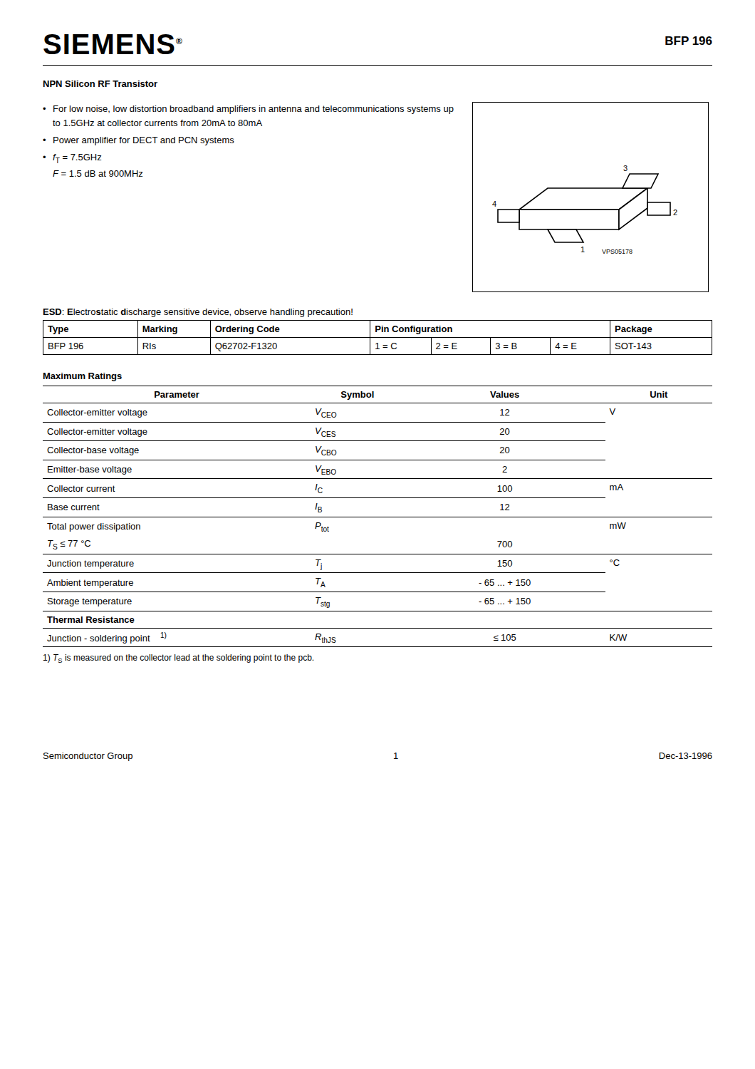SIEMENS®
BFP 196
NPN Silicon RF Transistor
For low noise, low distortion broadband amplifiers in antenna and telecommunications systems up to 1.5GHz at collector currents from 20mA to 80mA
Power amplifier for DECT and PCN systems
fT = 7.5GHz
F = 1.5 dB at 900MHz
3 4 2 1 VPS05178
ESD: Electrostatic discharge sensitive device, observe handling precaution!
| Type | Marking | Ordering Code | Pin Configuration | Package |
| --- | --- | --- | --- | --- |
| BFP 196 | RIs | Q62702-F1320 | 1 = C | 2 = E | 3 = B | 4 = E | SOT-143 |
Maximum Ratings
| Parameter | Symbol | Values | Unit |
| --- | --- | --- | --- |
| Collector-emitter voltage | V CEO | 12 | V |
| Collector-emitter voltage | V CES | 20 |
| Collector-base voltage | V CBO | 20 |
| Emitter-base voltage | V EBO | 2 |
| Collector current | I C | 100 | mA |
| Base current | I B | 12 |
| Total power dissipation | P tot | | mW |
| T S ≤ 77 °C | | 700 |
| Junction temperature | T j | 150 | °C |
| Ambient temperature | T A | - 65 ... + 150 |
| Storage temperature | T stg | - 65 ... + 150 |
| Thermal Resistance |
| Junction - soldering point 1) | R thJS | ≤ 105 | K/W |
1) TS is measured on the collector lead at the soldering point to the pcb.
Semiconductor Group
1
Dec-13-1996